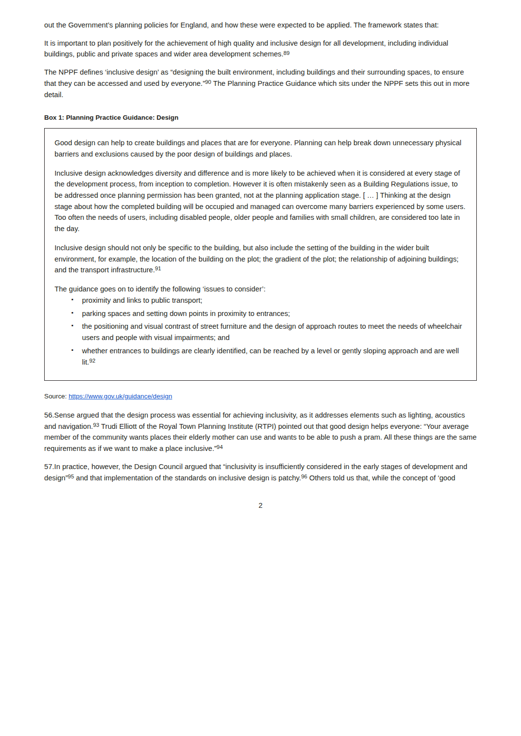out the Government’s planning policies for England, and how these were expected to be applied. The framework states that:
It is important to plan positively for the achievement of high quality and inclusive design for all development, including individual buildings, public and private spaces and wider area development schemes.89
The NPPF defines ‘inclusive design’ as “designing the built environment, including buildings and their surrounding spaces, to ensure that they can be accessed and used by everyone.”90 The Planning Practice Guidance which sits under the NPPF sets this out in more detail.
Box 1: Planning Practice Guidance: Design
Good design can help to create buildings and places that are for everyone. Planning can help break down unnecessary physical barriers and exclusions caused by the poor design of buildings and places.
Inclusive design acknowledges diversity and difference and is more likely to be achieved when it is considered at every stage of the development process, from inception to completion. However it is often mistakenly seen as a Building Regulations issue, to be addressed once planning permission has been granted, not at the planning application stage. [ … ] Thinking at the design stage about how the completed building will be occupied and managed can overcome many barriers experienced by some users. Too often the needs of users, including disabled people, older people and families with small children, are considered too late in the day.
Inclusive design should not only be specific to the building, but also include the setting of the building in the wider built environment, for example, the location of the building on the plot; the gradient of the plot; the relationship of adjoining buildings; and the transport infrastructure.91
The guidance goes on to identify the following ‘issues to consider’:
proximity and links to public transport;
parking spaces and setting down points in proximity to entrances;
the positioning and visual contrast of street furniture and the design of approach routes to meet the needs of wheelchair users and people with visual impairments; and
whether entrances to buildings are clearly identified, can be reached by a level or gently sloping approach and are well lit.92
Source: https://www.gov.uk/guidance/design
56.Sense argued that the design process was essential for achieving inclusivity, as it addresses elements such as lighting, acoustics and navigation.93 Trudi Elliott of the Royal Town Planning Institute (RTPI) pointed out that good design helps everyone: “Your average member of the community wants places their elderly mother can use and wants to be able to push a pram. All these things are the same requirements as if we want to make a place inclusive.”94
57.In practice, however, the Design Council argued that “inclusivity is insufficiently considered in the early stages of development and design”95 and that implementation of the standards on inclusive design is patchy.96 Others told us that, while the concept of ‘good
2